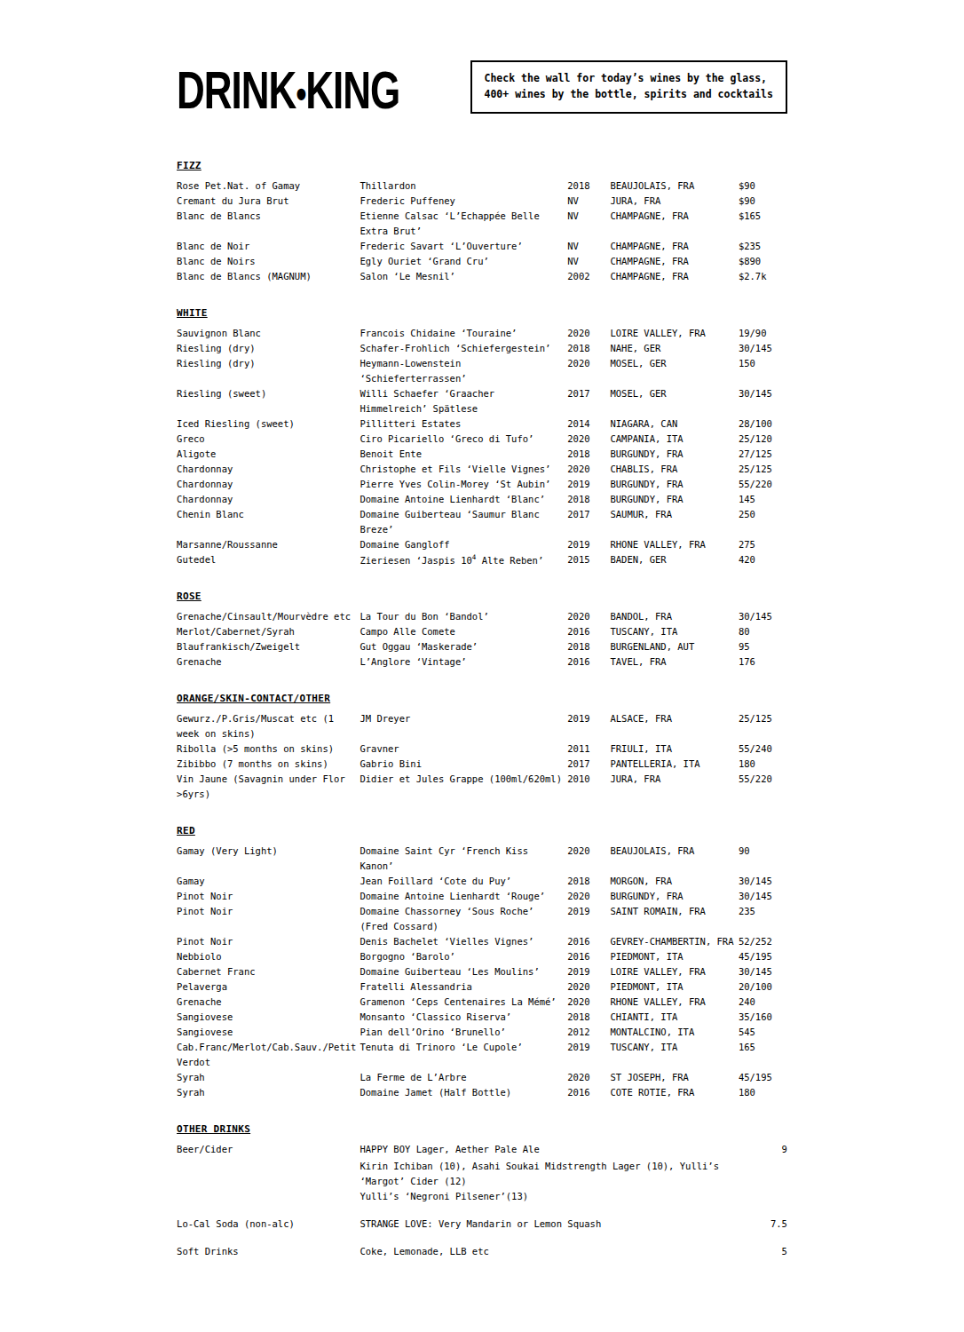DRINK•KING
Check the wall for today’s wines by the glass,
400+ wines by the bottle, spirits and cocktails
Fizz
| Rose Pet.Nat. of Gamay | Thillardon | 2018 | BEAUJOLAIS, FRA | $90 |
| Cremant du Jura Brut | Frederic Puffeney | NV | JURA, FRA | $90 |
| Blanc de Blancs | Etienne Calsac ‘L’Echappée Belle Extra Brut’ | NV | CHAMPAGNE, FRA | $165 |
| Blanc de Noir | Frederic Savart ‘L’Ouverture’ | NV | CHAMPAGNE, FRA | $235 |
| Blanc de Noirs | Egly Ouriet ‘Grand Cru’ | NV | CHAMPAGNE, FRA | $890 |
| Blanc de Blancs (MAGNUM) | Salon ‘Le Mesnil’ | 2002 | CHAMPAGNE, FRA | $2.7k |
White
| Sauvignon Blanc | Francois Chidaine ‘Touraine’ | 2020 | LOIRE VALLEY, FRA | 19/90 |
| Riesling (dry) | Schafer-Frohlich ‘Schiefergestein’ | 2018 | NAHE, GER | 30/145 |
| Riesling (dry) | Heymann-Lowenstein ‘Schieferterrassen’ | 2020 | MOSEL, GER | 150 |
| Riesling (sweet) | Willi Schaefer ‘Graacher Himmelreich’ Spätlese | 2017 | MOSEL, GER | 30/145 |
| Iced Riesling (sweet) | Pillitteri Estates | 2014 | NIAGARA, CAN | 28/100 |
| Greco | Ciro Picariello ‘Greco di Tufo’ | 2020 | CAMPANIA, ITA | 25/120 |
| Aligote | Benoit Ente | 2018 | BURGUNDY, FRA | 27/125 |
| Chardonnay | Christophe et Fils ‘Vielle Vignes’ | 2020 | CHABLIS, FRA | 25/125 |
| Chardonnay | Pierre Yves Colin-Morey ‘St Aubin’ | 2019 | BURGUNDY, FRA | 55/220 |
| Chardonnay | Domaine Antoine Lienhardt ‘Blanc’ | 2018 | BURGUNDY, FRA | 145 |
| Chenin Blanc | Domaine Guiberteau ‘Saumur Blanc Breze’ | 2017 | SAUMUR, FRA | 250 |
| Marsanne/Roussanne | Domaine Gangloff | 2019 | RHONE VALLEY, FRA | 275 |
| Gutedel | Zieriesen ‘Jaspis 10 4 Alte Reben’ | 2015 | BADEN, GER | 420 |
Rose
| Grenache/Cinsault/Mourvèdre etc | La Tour du Bon ‘Bandol’ | 2020 | BANDOL, FRA | 30/145 |
| Merlot/Cabernet/Syrah | Campo Alle Comete | 2016 | TUSCANY, ITA | 80 |
| Blaufrankisch/Zweigelt | Gut Oggau ‘Maskerade’ | 2018 | BURGENLAND, AUT | 95 |
| Grenache | L’Anglore ‘Vintage’ | 2016 | TAVEL, FRA | 176 |
Orange/Skin-Contact/Other
| Gewurz./P.Gris/Muscat etc (1 week on skins) | JM Dreyer | 2019 | ALSACE, FRA | 25/125 |
| Ribolla (>5 months on skins) | Gravner | 2011 | FRIULI, ITA | 55/240 |
| Zibibbo (7 months on skins) | Gabrio Bini | 2017 | PANTELLERIA, ITA | 180 |
| Vin Jaune (Savagnin under Flor >6yrs) | Didier et Jules Grappe (100ml/620ml) | 2010 | JURA, FRA | 55/220 |
Red
| Gamay (Very Light) | Domaine Saint Cyr ‘French Kiss Kanon’ | 2020 | BEAUJOLAIS, FRA | 90 |
| Gamay | Jean Foillard ‘Cote du Puy’ | 2018 | MORGON, FRA | 30/145 |
| Pinot Noir | Domaine Antoine Lienhardt ‘Rouge’ | 2020 | BURGUNDY, FRA | 30/145 |
| Pinot Noir | Domaine Chassorney ‘Sous Roche’ (Fred Cossard) | 2019 | SAINT ROMAIN, FRA | 235 |
| Pinot Noir | Denis Bachelet ‘Vielles Vignes’ | 2016 | GEVREY-CHAMBERTIN, FRA | 52/252 |
| Nebbiolo | Borgogno ‘Barolo’ | 2016 | PIEDMONT, ITA | 45/195 |
| Cabernet Franc | Domaine Guiberteau ‘Les Moulins’ | 2019 | LOIRE VALLEY, FRA | 30/145 |
| Pelaverga | Fratelli Alessandria | 2020 | PIEDMONT, ITA | 20/100 |
| Grenache | Gramenon ‘Ceps Centenaires La Mémé’ | 2020 | RHONE VALLEY, FRA | 240 |
| Sangiovese | Monsanto ‘Classico Riserva’ | 2018 | CHIANTI, ITA | 35/160 |
| Sangiovese | Pian dell’Orino ‘Brunello’ | 2012 | MONTALCINO, ITA | 545 |
| Cab.Franc/Merlot/Cab.Sauv./Petit Verdot | Tenuta di Trinoro ‘Le Cupole’ | 2019 | TUSCANY, ITA | 165 |
| Syrah | La Ferme de L’Arbre | 2020 | ST JOSEPH, FRA | 45/195 |
| Syrah | Domaine Jamet (Half Bottle) | 2016 | COTE ROTIE, FRA | 180 |
Other Drinks
| Beer/Cider | HAPPY BOY Lager, Aether Pale Ale | 9 |
| | Kirin Ichiban (10), Asahi Soukai Midstrength Lager (10), Yulli’s ‘Margot’ Cider (12) Yulli’s ‘Negroni Pilsener’(13) | |
| Lo-Cal Soda (non-alc) | STRANGE LOVE: Very Mandarin or Lemon Squash | 7.5 |
| Soft Drinks | Coke, Lemonade, LLB etc | 5 |